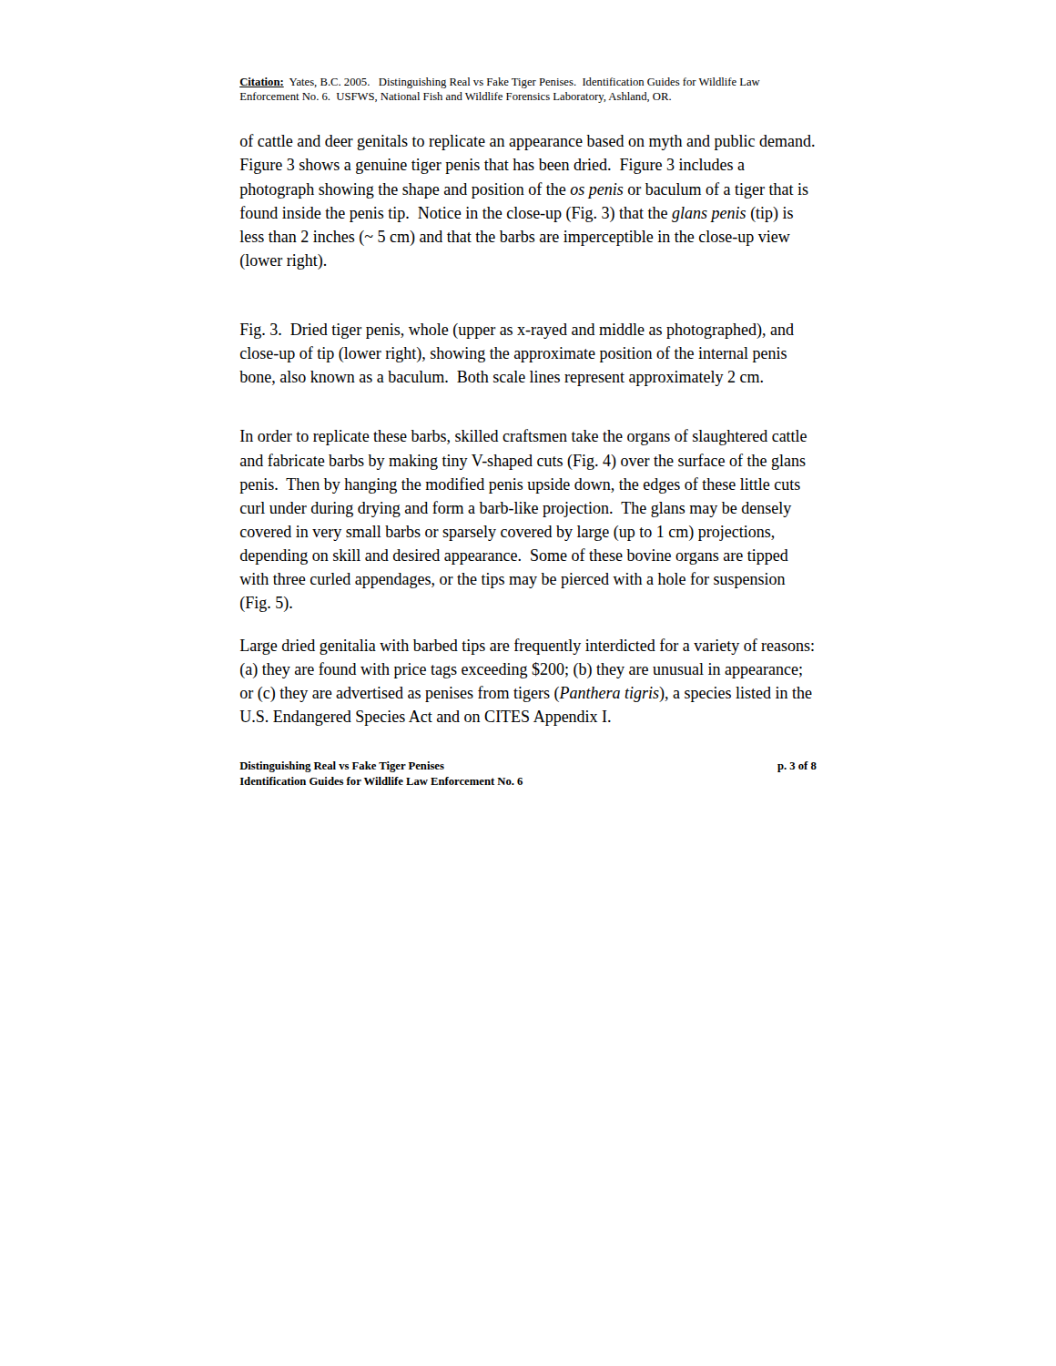Citation: Yates, B.C. 2005. Distinguishing Real vs Fake Tiger Penises. Identification Guides for Wildlife Law Enforcement No. 6. USFWS, National Fish and Wildlife Forensics Laboratory, Ashland, OR.
of cattle and deer genitals to replicate an appearance based on myth and public demand. Figure 3 shows a genuine tiger penis that has been dried. Figure 3 includes a photograph showing the shape and position of the os penis or baculum of a tiger that is found inside the penis tip. Notice in the close-up (Fig. 3) that the glans penis (tip) is less than 2 inches (~ 5 cm) and that the barbs are imperceptible in the close-up view (lower right).
Fig. 3. Dried tiger penis, whole (upper as x-rayed and middle as photographed), and close-up of tip (lower right), showing the approximate position of the internal penis bone, also known as a baculum. Both scale lines represent approximately 2 cm.
In order to replicate these barbs, skilled craftsmen take the organs of slaughtered cattle and fabricate barbs by making tiny V-shaped cuts (Fig. 4) over the surface of the glans penis. Then by hanging the modified penis upside down, the edges of these little cuts curl under during drying and form a barb-like projection. The glans may be densely covered in very small barbs or sparsely covered by large (up to 1 cm) projections, depending on skill and desired appearance. Some of these bovine organs are tipped with three curled appendages, or the tips may be pierced with a hole for suspension (Fig. 5).
Large dried genitalia with barbed tips are frequently interdicted for a variety of reasons: (a) they are found with price tags exceeding $200; (b) they are unusual in appearance; or (c) they are advertised as penises from tigers (Panthera tigris), a species listed in the U.S. Endangered Species Act and on CITES Appendix I.
Distinguishing Real vs Fake Tiger Penises
Identification Guides for Wildlife Law Enforcement No. 6
p. 3 of 8